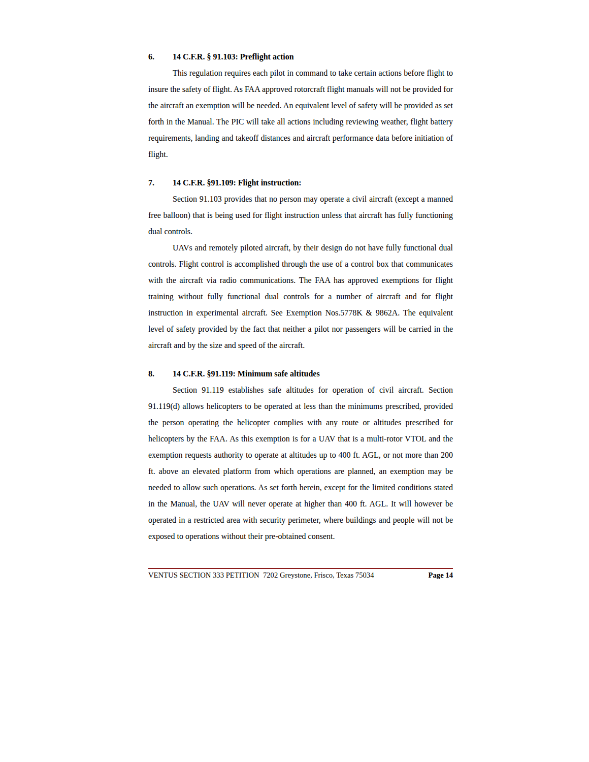6. 14 C.F.R. § 91.103: Preflight action
This regulation requires each pilot in command to take certain actions before flight to insure the safety of flight. As FAA approved rotorcraft flight manuals will not be provided for the aircraft an exemption will be needed. An equivalent level of safety will be provided as set forth in the Manual. The PIC will take all actions including reviewing weather, flight battery requirements, landing and takeoff distances and aircraft performance data before initiation of flight.
7. 14 C.F.R. §91.109: Flight instruction:
Section 91.103 provides that no person may operate a civil aircraft (except a manned free balloon) that is being used for flight instruction unless that aircraft has fully functioning dual controls.
UAVs and remotely piloted aircraft, by their design do not have fully functional dual controls. Flight control is accomplished through the use of a control box that communicates with the aircraft via radio communications. The FAA has approved exemptions for flight training without fully functional dual controls for a number of aircraft and for flight instruction in experimental aircraft. See Exemption Nos.5778K & 9862A. The equivalent level of safety provided by the fact that neither a pilot nor passengers will be carried in the aircraft and by the size and speed of the aircraft.
8. 14 C.F.R. §91.119: Minimum safe altitudes
Section 91.119 establishes safe altitudes for operation of civil aircraft. Section 91.119(d) allows helicopters to be operated at less than the minimums prescribed, provided the person operating the helicopter complies with any route or altitudes prescribed for helicopters by the FAA. As this exemption is for a UAV that is a multi-rotor VTOL and the exemption requests authority to operate at altitudes up to 400 ft. AGL, or not more than 200 ft. above an elevated platform from which operations are planned, an exemption may be needed to allow such operations. As set forth herein, except for the limited conditions stated in the Manual, the UAV will never operate at higher than 400 ft. AGL. It will however be operated in a restricted area with security perimeter, where buildings and people will not be exposed to operations without their pre-obtained consent.
VENTUS SECTION 333 PETITION 7202 Greystone, Frisco, Texas 75034 Page 14